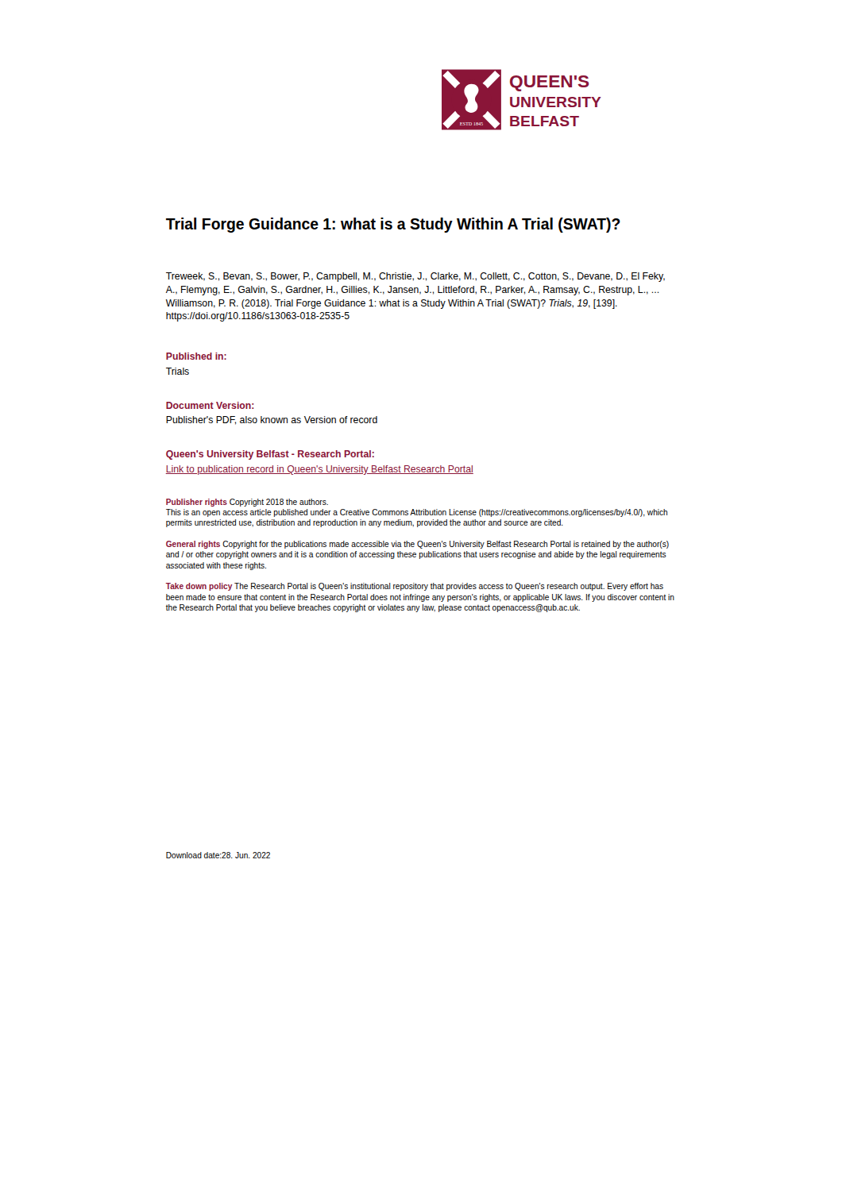Trial Forge Guidance 1: what is a Study Within A Trial (SWAT)?
Treweek, S., Bevan, S., Bower, P., Campbell, M., Christie, J., Clarke, M., Collett, C., Cotton, S., Devane, D., El Feky, A., Flemyng, E., Galvin, S., Gardner, H., Gillies, K., Jansen, J., Littleford, R., Parker, A., Ramsay, C., Restrup, L., ... Williamson, P. R. (2018). Trial Forge Guidance 1: what is a Study Within A Trial (SWAT)? Trials, 19, [139]. https://doi.org/10.1186/s13063-018-2535-5
Published in:
Trials
Document Version:
Publisher's PDF, also known as Version of record
Queen's University Belfast - Research Portal:
Link to publication record in Queen's University Belfast Research Portal
Publisher rights Copyright 2018 the authors.
This is an open access article published under a Creative Commons Attribution License (https://creativecommons.org/licenses/by/4.0/), which permits unrestricted use, distribution and reproduction in any medium, provided the author and source are cited.
General rights Copyright for the publications made accessible via the Queen's University Belfast Research Portal is retained by the author(s) and / or other copyright owners and it is a condition of accessing these publications that users recognise and abide by the legal requirements associated with these rights.
Take down policy The Research Portal is Queen's institutional repository that provides access to Queen's research output. Every effort has been made to ensure that content in the Research Portal does not infringe any person's rights, or applicable UK laws. If you discover content in the Research Portal that you believe breaches copyright or violates any law, please contact openaccess@qub.ac.uk.
Download date:28. Jun. 2022